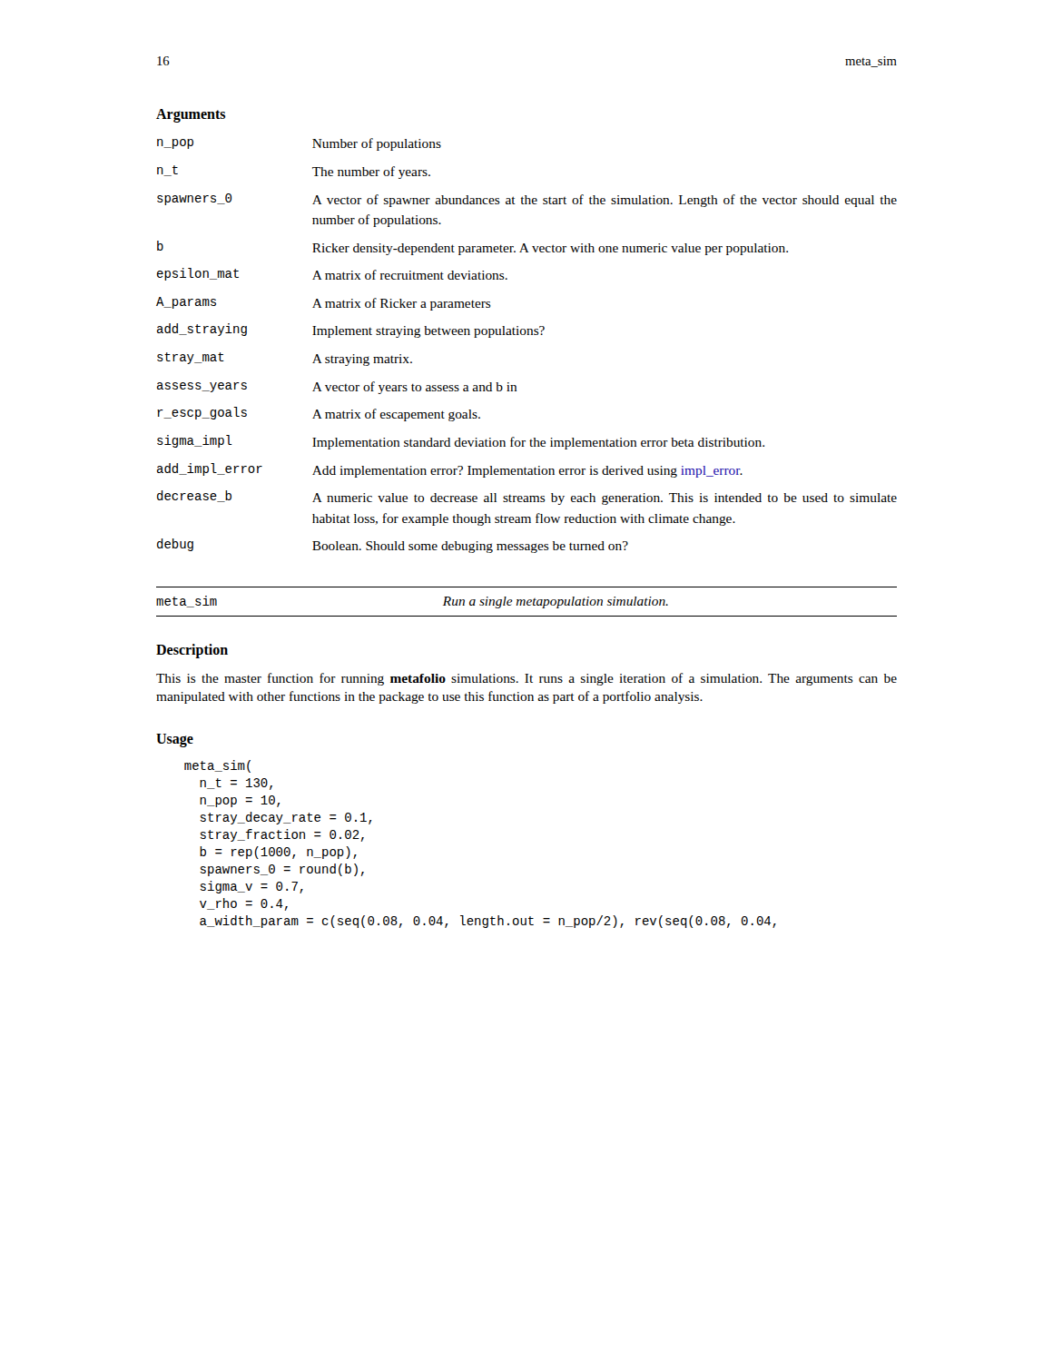16 meta_sim
Arguments
n_pop
Number of populations
n_t
The number of years.
spawners_0
A vector of spawner abundances at the start of the simulation. Length of the vector should equal the number of populations.
b
Ricker density-dependent parameter. A vector with one numeric value per population.
epsilon_mat
A matrix of recruitment deviations.
A_params
A matrix of Ricker a parameters
add_straying
Implement straying between populations?
stray_mat
A straying matrix.
assess_years
A vector of years to assess a and b in
r_escp_goals
A matrix of escapement goals.
sigma_impl
Implementation standard deviation for the implementation error beta distribution.
add_impl_error
Add implementation error? Implementation error is derived using impl_error.
decrease_b
A numeric value to decrease all streams by each generation. This is intended to be used to simulate habitat loss, for example though stream flow reduction with climate change.
debug
Boolean. Should some debuging messages be turned on?
meta_sim Run a single metapopulation simulation.
Description
This is the master function for running metafolio simulations. It runs a single iteration of a simulation. The arguments can be manipulated with other functions in the package to use this function as part of a portfolio analysis.
Usage
meta_sim(
  n_t = 130,
  n_pop = 10,
  stray_decay_rate = 0.1,
  stray_fraction = 0.02,
  b = rep(1000, n_pop),
  spawners_0 = round(b),
  sigma_v = 0.7,
  v_rho = 0.4,
  a_width_param = c(seq(0.08, 0.04, length.out = n_pop/2), rev(seq(0.08, 0.04,